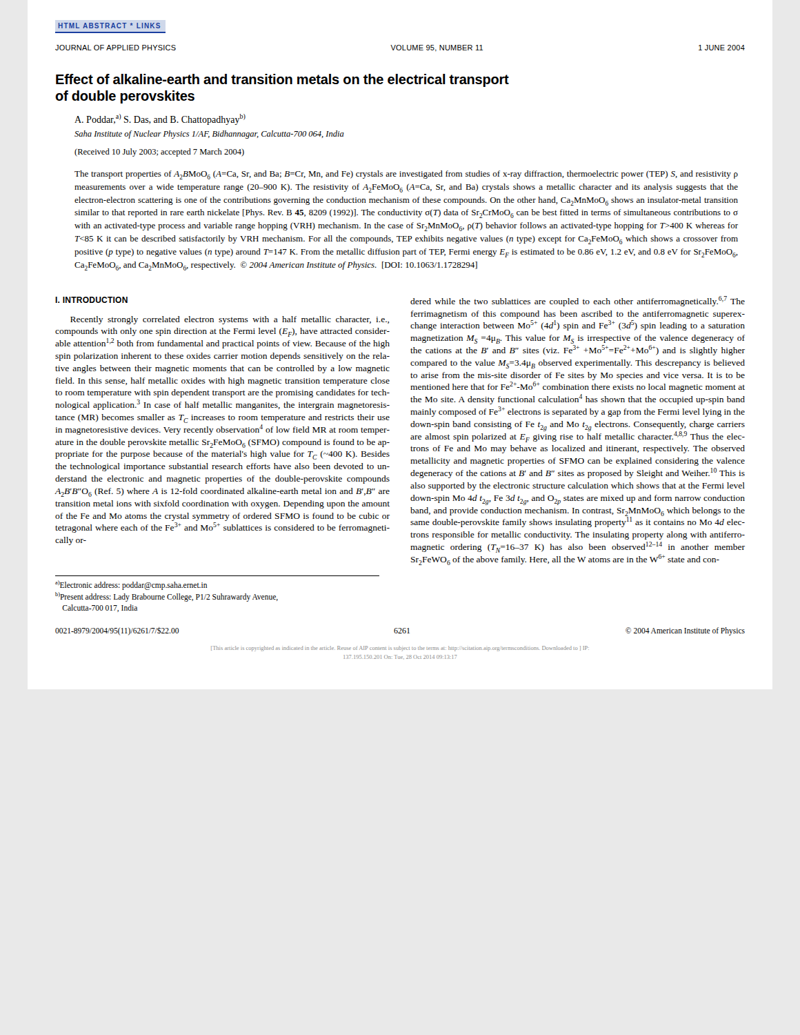HTML ABSTRACT * LINKS
JOURNAL OF APPLIED PHYSICS VOLUME 95, NUMBER 11 1 JUNE 2004
Effect of alkaline-earth and transition metals on the electrical transport
of double perovskites
A. Poddar,a) S. Das, and B. Chattopadhyayb)
Saha Institute of Nuclear Physics 1/AF, Bidhannagar, Calcutta-700 064, India
(Received 10 July 2003; accepted 7 March 2004)
The transport properties of A2BMoO6 (A=Ca, Sr, and Ba; B=Cr, Mn, and Fe) crystals are investigated from studies of x-ray diffraction, thermoelectric power (TEP) S, and resistivity ρ measurements over a wide temperature range (20–900 K). The resistivity of A2FeMoO6 (A=Ca, Sr, and Ba) crystals shows a metallic character and its analysis suggests that the electron-electron scattering is one of the contributions governing the conduction mechanism of these compounds. On the other hand, Ca2MnMoO6 shows an insulator-metal transition similar to that reported in rare earth nickelate [Phys. Rev. B 45, 8209 (1992)]. The conductivity σ(T) data of Sr2CrMoO6 can be best fitted in terms of simultaneous contributions to σ with an activated-type process and variable range hopping (VRH) mechanism. In the case of Sr2MnMoO6, ρ(T) behavior follows an activated-type hopping for T>400 K whereas for T<85 K it can be described satisfactorily by VRH mechanism. For all the compounds, TEP exhibits negative values (n type) except for Ca2FeMoO6 which shows a crossover from positive (p type) to negative values (n type) around T=147 K. From the metallic diffusion part of TEP, Fermi energy EF is estimated to be 0.86 eV, 1.2 eV, and 0.8 eV for Sr2FeMoO6, Ca2FeMoO6, and Ca2MnMoO6, respectively. © 2004 American Institute of Physics. [DOI: 10.1063/1.1728294]
I. INTRODUCTION
Recently strongly correlated electron systems with a half metallic character, i.e., compounds with only one spin direction at the Fermi level (EF), have attracted considerable attention1,2 both from fundamental and practical points of view. Because of the high spin polarization inherent to these oxides carrier motion depends sensitively on the relative angles between their magnetic moments that can be controlled by a low magnetic field. In this sense, half metallic oxides with high magnetic transition temperature close to room temperature with spin dependent transport are the promising candidates for technological application.3 In case of half metallic manganites, the intergrain magnetoresistance (MR) becomes smaller as TC increases to room temperature and restricts their use in magnetoresistive devices. Very recently observation4 of low field MR at room temperature in the double perovskite metallic Sr2FeMoO6 (SFMO) compound is found to be appropriate for the purpose because of the material's high value for TC (~400 K). Besides the technological importance substantial research efforts have also been devoted to understand the electronic and magnetic properties of the double-perovskite compounds A2B′B″O6 (Ref. 5) where A is 12-fold coordinated alkaline-earth metal ion and B′,B″ are transition metal ions with sixfold coordination with oxygen. Depending upon the amount of the Fe and Mo atoms the crystal symmetry of ordered SFMO is found to be cubic or tetragonal where each of the Fe3+ and Mo5+ sublattices is considered to be ferromagnetically or-
dered while the two sublattices are coupled to each other antiferromagnetically.6,7 The ferrimagnetism of this compound has been ascribed to the antiferromagnetic superexchange interaction between Mo5+ (4d1) spin and Fe3+ (3d5) spin leading to a saturation magnetization MS =4μB. This value for MS is irrespective of the valence degeneracy of the cations at the B′ and B″ sites (viz. Fe3+ +Mo5+=Fe2++Mo6+) and is slightly higher compared to the value MS=3.4μB observed experimentally. This descrepancy is believed to arise from the mis-site disorder of Fe sites by Mo species and vice versa. It is to be mentioned here that for Fe2+-Mo6+ combination there exists no local magnetic moment at the Mo site. A density functional calculation4 has shown that the occupied up-spin band mainly composed of Fe3+ electrons is separated by a gap from the Fermi level lying in the down-spin band consisting of Fe t2g and Mo t2g electrons. Consequently, charge carriers are almost spin polarized at EF giving rise to half metallic character.4,8,9 Thus the electrons of Fe and Mo may behave as localized and itinerant, respectively. The observed metallicity and magnetic properties of SFMO can be explained considering the valence degeneracy of the cations at B′ and B″ sites as proposed by Sleight and Weiher.10 This is also supported by the electronic structure calculation which shows that at the Fermi level down-spin Mo 4d t2g, Fe 3d t2g, and O2p states are mixed up and form narrow conduction band, and provide conduction mechanism. In contrast, Sr2MnMoO6 which belongs to the same double-perovskite family shows insulating property11 as it contains no Mo 4d electrons responsible for metallic conductivity. The insulating property along with antiferromagnetic ordering (TN=16–37 K) has also been observed12–14 in another member Sr2FeWO6 of the above family. Here, all the W atoms are in the W6+ state and con-
a)Electronic address: poddar@cmp.saha.ernet.in
b)Present address: Lady Brabourne College, P1/2 Suhrawardy Avenue,
Calcutta-700 017, India
0021-8979/2004/95(11)/6261/7/$22.00 6261 © 2004 American Institute of Physics
[This article is copyrighted as indicated in the article. Reuse of AIP content is subject to the terms at: http://scitation.aip.org/termsconditions. Downloaded to ] IP:
137.195.150.201 On: Tue, 28 Oct 2014 09:13:17